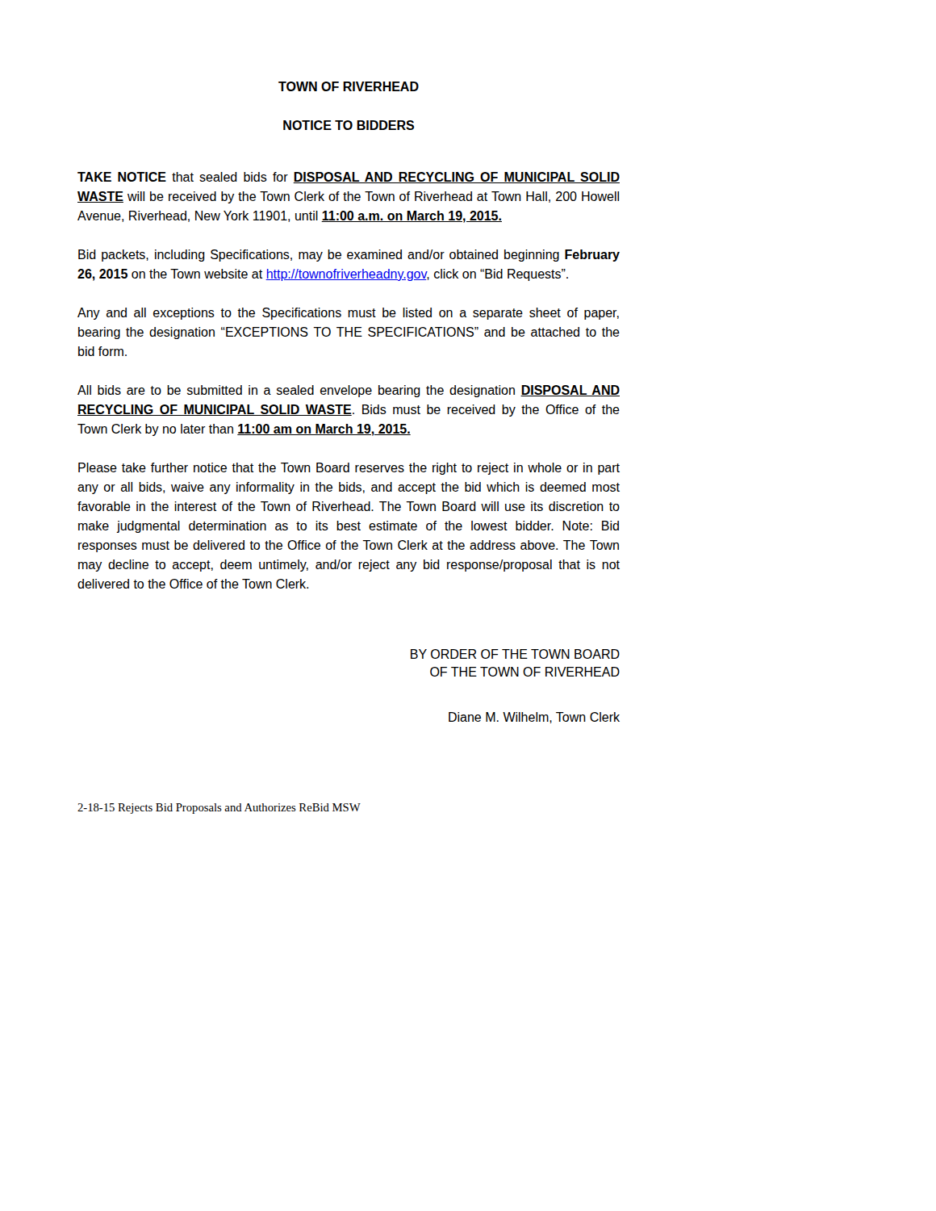TOWN OF RIVERHEAD
NOTICE TO BIDDERS
TAKE NOTICE that sealed bids for DISPOSAL AND RECYCLING OF MUNICIPAL SOLID WASTE will be received by the Town Clerk of the Town of Riverhead at Town Hall, 200 Howell Avenue, Riverhead, New York 11901, until 11:00 a.m. on March 19, 2015.
Bid packets, including Specifications, may be examined and/or obtained beginning February 26, 2015 on the Town website at http://townofriverheadny.gov, click on “Bid Requests”.
Any and all exceptions to the Specifications must be listed on a separate sheet of paper, bearing the designation “EXCEPTIONS TO THE SPECIFICATIONS” and be attached to the bid form.
All bids are to be submitted in a sealed envelope bearing the designation DISPOSAL AND RECYCLING OF MUNICIPAL SOLID WASTE. Bids must be received by the Office of the Town Clerk by no later than 11:00 am on March 19, 2015.
Please take further notice that the Town Board reserves the right to reject in whole or in part any or all bids, waive any informality in the bids, and accept the bid which is deemed most favorable in the interest of the Town of Riverhead. The Town Board will use its discretion to make judgmental determination as to its best estimate of the lowest bidder. Note: Bid responses must be delivered to the Office of the Town Clerk at the address above. The Town may decline to accept, deem untimely, and/or reject any bid response/proposal that is not delivered to the Office of the Town Clerk.
BY ORDER OF THE TOWN BOARD
OF THE TOWN OF RIVERHEAD
Diane M. Wilhelm, Town Clerk
2-18-15 Rejects Bid Proposals and Authorizes ReBid MSW